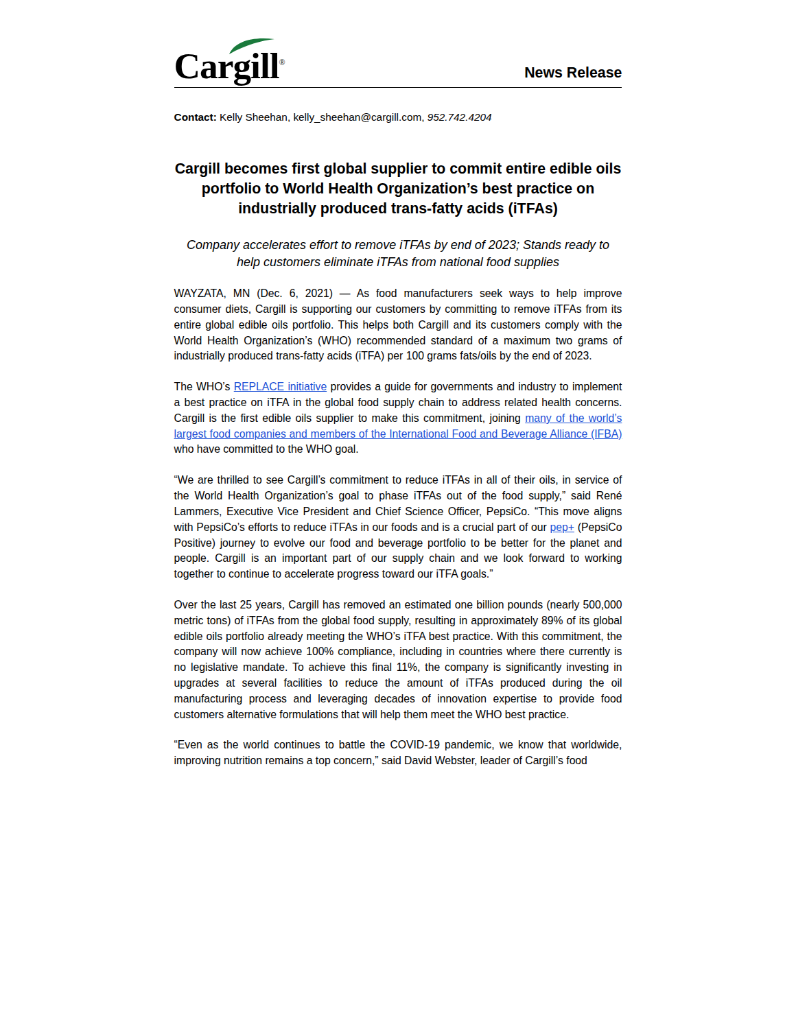Cargill®
News Release
Contact: Kelly Sheehan, kelly_sheehan@cargill.com, 952.742.4204
Cargill becomes first global supplier to commit entire edible oils portfolio to World Health Organization’s best practice on industrially produced trans-fatty acids (iTFAs)
Company accelerates effort to remove iTFAs by end of 2023; Stands ready to help customers eliminate iTFAs from national food supplies
WAYZATA, MN (Dec. 6, 2021) — As food manufacturers seek ways to help improve consumer diets, Cargill is supporting our customers by committing to remove iTFAs from its entire global edible oils portfolio. This helps both Cargill and its customers comply with the World Health Organization’s (WHO) recommended standard of a maximum two grams of industrially produced trans-fatty acids (iTFA) per 100 grams fats/oils by the end of 2023.
The WHO’s REPLACE initiative provides a guide for governments and industry to implement a best practice on iTFA in the global food supply chain to address related health concerns. Cargill is the first edible oils supplier to make this commitment, joining many of the world’s largest food companies and members of the International Food and Beverage Alliance (IFBA) who have committed to the WHO goal.
“We are thrilled to see Cargill’s commitment to reduce iTFAs in all of their oils, in service of the World Health Organization’s goal to phase iTFAs out of the food supply,” said René Lammers, Executive Vice President and Chief Science Officer, PepsiCo. “This move aligns with PepsiCo’s efforts to reduce iTFAs in our foods and is a crucial part of our pep+ (PepsiCo Positive) journey to evolve our food and beverage portfolio to be better for the planet and people. Cargill is an important part of our supply chain and we look forward to working together to continue to accelerate progress toward our iTFA goals.”
Over the last 25 years, Cargill has removed an estimated one billion pounds (nearly 500,000 metric tons) of iTFAs from the global food supply, resulting in approximately 89% of its global edible oils portfolio already meeting the WHO’s iTFA best practice. With this commitment, the company will now achieve 100% compliance, including in countries where there currently is no legislative mandate. To achieve this final 11%, the company is significantly investing in upgrades at several facilities to reduce the amount of iTFAs produced during the oil manufacturing process and leveraging decades of innovation expertise to provide food customers alternative formulations that will help them meet the WHO best practice.
“Even as the world continues to battle the COVID-19 pandemic, we know that worldwide, improving nutrition remains a top concern,” said David Webster, leader of Cargill’s food